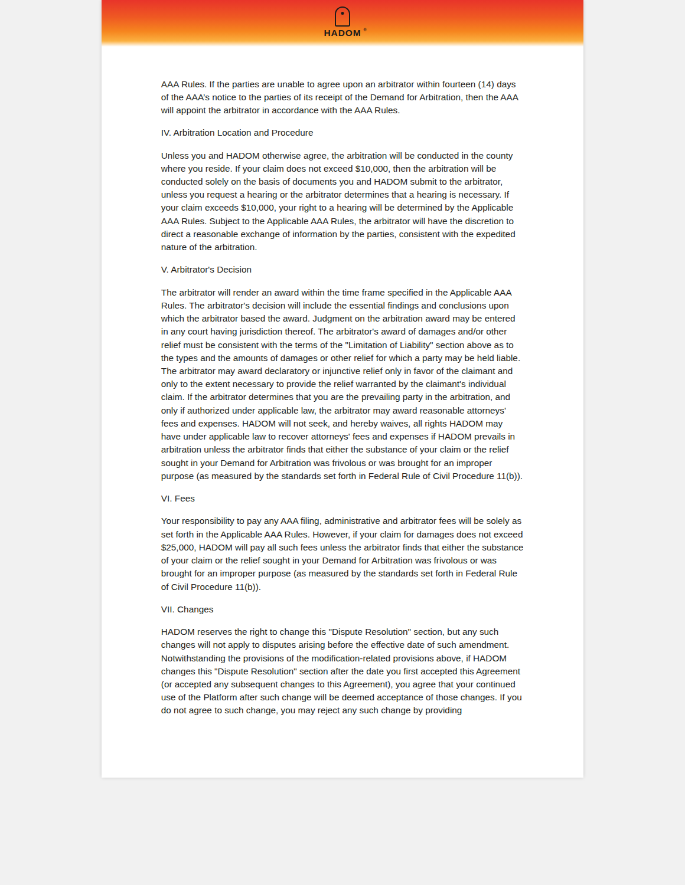HADOM®
AAA Rules. If the parties are unable to agree upon an arbitrator within fourteen (14) days of the AAA’s notice to the parties of its receipt of the Demand for Arbitration, then the AAA will appoint the arbitrator in accordance with the AAA Rules.
IV. Arbitration Location and Procedure
Unless you and HADOM otherwise agree, the arbitration will be conducted in the county where you reside. If your claim does not exceed $10,000, then the arbitration will be conducted solely on the basis of documents you and HADOM submit to the arbitrator, unless you request a hearing or the arbitrator determines that a hearing is necessary. If your claim exceeds $10,000, your right to a hearing will be determined by the Applicable AAA Rules. Subject to the Applicable AAA Rules, the arbitrator will have the discretion to direct a reasonable exchange of information by the parties, consistent with the expedited nature of the arbitration.
V. Arbitrator's Decision
The arbitrator will render an award within the time frame specified in the Applicable AAA Rules. The arbitrator's decision will include the essential findings and conclusions upon which the arbitrator based the award. Judgment on the arbitration award may be entered in any court having jurisdiction thereof. The arbitrator's award of damages and/or other relief must be consistent with the terms of the "Limitation of Liability" section above as to the types and the amounts of damages or other relief for which a party may be held liable. The arbitrator may award declaratory or injunctive relief only in favor of the claimant and only to the extent necessary to provide the relief warranted by the claimant's individual claim. If the arbitrator determines that you are the prevailing party in the arbitration, and only if authorized under applicable law, the arbitrator may award reasonable attorneys' fees and expenses. HADOM will not seek, and hereby waives, all rights HADOM may have under applicable law to recover attorneys' fees and expenses if HADOM prevails in arbitration unless the arbitrator finds that either the substance of your claim or the relief sought in your Demand for Arbitration was frivolous or was brought for an improper purpose (as measured by the standards set forth in Federal Rule of Civil Procedure 11(b)).
VI. Fees
Your responsibility to pay any AAA filing, administrative and arbitrator fees will be solely as set forth in the Applicable AAA Rules. However, if your claim for damages does not exceed $25,000, HADOM will pay all such fees unless the arbitrator finds that either the substance of your claim or the relief sought in your Demand for Arbitration was frivolous or was brought for an improper purpose (as measured by the standards set forth in Federal Rule of Civil Procedure 11(b)).
VII. Changes
HADOM reserves the right to change this "Dispute Resolution" section, but any such changes will not apply to disputes arising before the effective date of such amendment. Notwithstanding the provisions of the modification-related provisions above, if HADOM changes this "Dispute Resolution" section after the date you first accepted this Agreement (or accepted any subsequent changes to this Agreement), you agree that your continued use of the Platform after such change will be deemed acceptance of those changes. If you do not agree to such change, you may reject any such change by providing